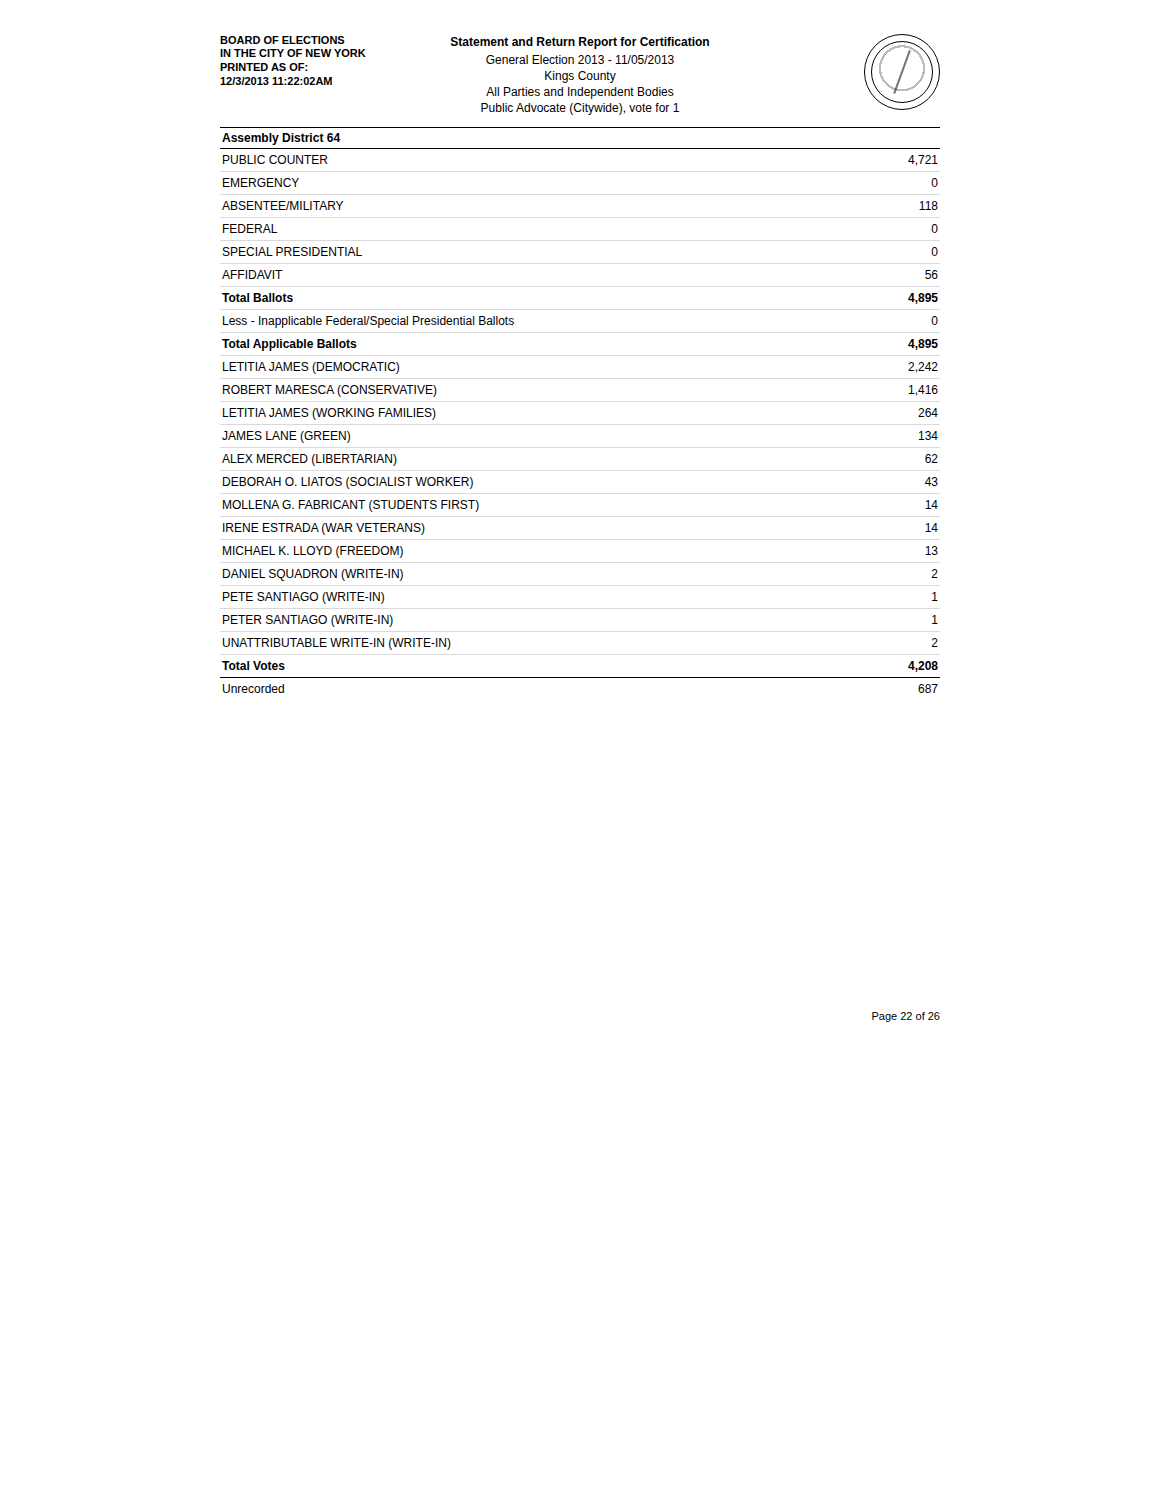BOARD OF ELECTIONS
IN THE CITY OF NEW YORK
PRINTED AS OF:
12/3/2013 11:22:02AM
Statement and Return Report for Certification
General Election 2013 - 11/05/2013
Kings County
All Parties and Independent Bodies
Public Advocate (Citywide), vote for 1
Assembly District 64
| PUBLIC COUNTER | 4,721 |
| EMERGENCY | 0 |
| ABSENTEE/MILITARY | 118 |
| FEDERAL | 0 |
| SPECIAL PRESIDENTIAL | 0 |
| AFFIDAVIT | 56 |
| Total Ballots | 4,895 |
| Less - Inapplicable Federal/Special Presidential Ballots | 0 |
| Total Applicable Ballots | 4,895 |
| LETITIA JAMES (DEMOCRATIC) | 2,242 |
| ROBERT MARESCA (CONSERVATIVE) | 1,416 |
| LETITIA JAMES (WORKING FAMILIES) | 264 |
| JAMES LANE (GREEN) | 134 |
| ALEX MERCED (LIBERTARIAN) | 62 |
| DEBORAH O. LIATOS (SOCIALIST WORKER) | 43 |
| MOLLENA G. FABRICANT (STUDENTS FIRST) | 14 |
| IRENE ESTRADA (WAR VETERANS) | 14 |
| MICHAEL K. LLOYD (FREEDOM) | 13 |
| DANIEL SQUADRON (WRITE-IN) | 2 |
| PETE SANTIAGO (WRITE-IN) | 1 |
| PETER SANTIAGO (WRITE-IN) | 1 |
| UNATTRIBUTABLE WRITE-IN (WRITE-IN) | 2 |
| Total Votes | 4,208 |
| Unrecorded | 687 |
Page 22 of 26